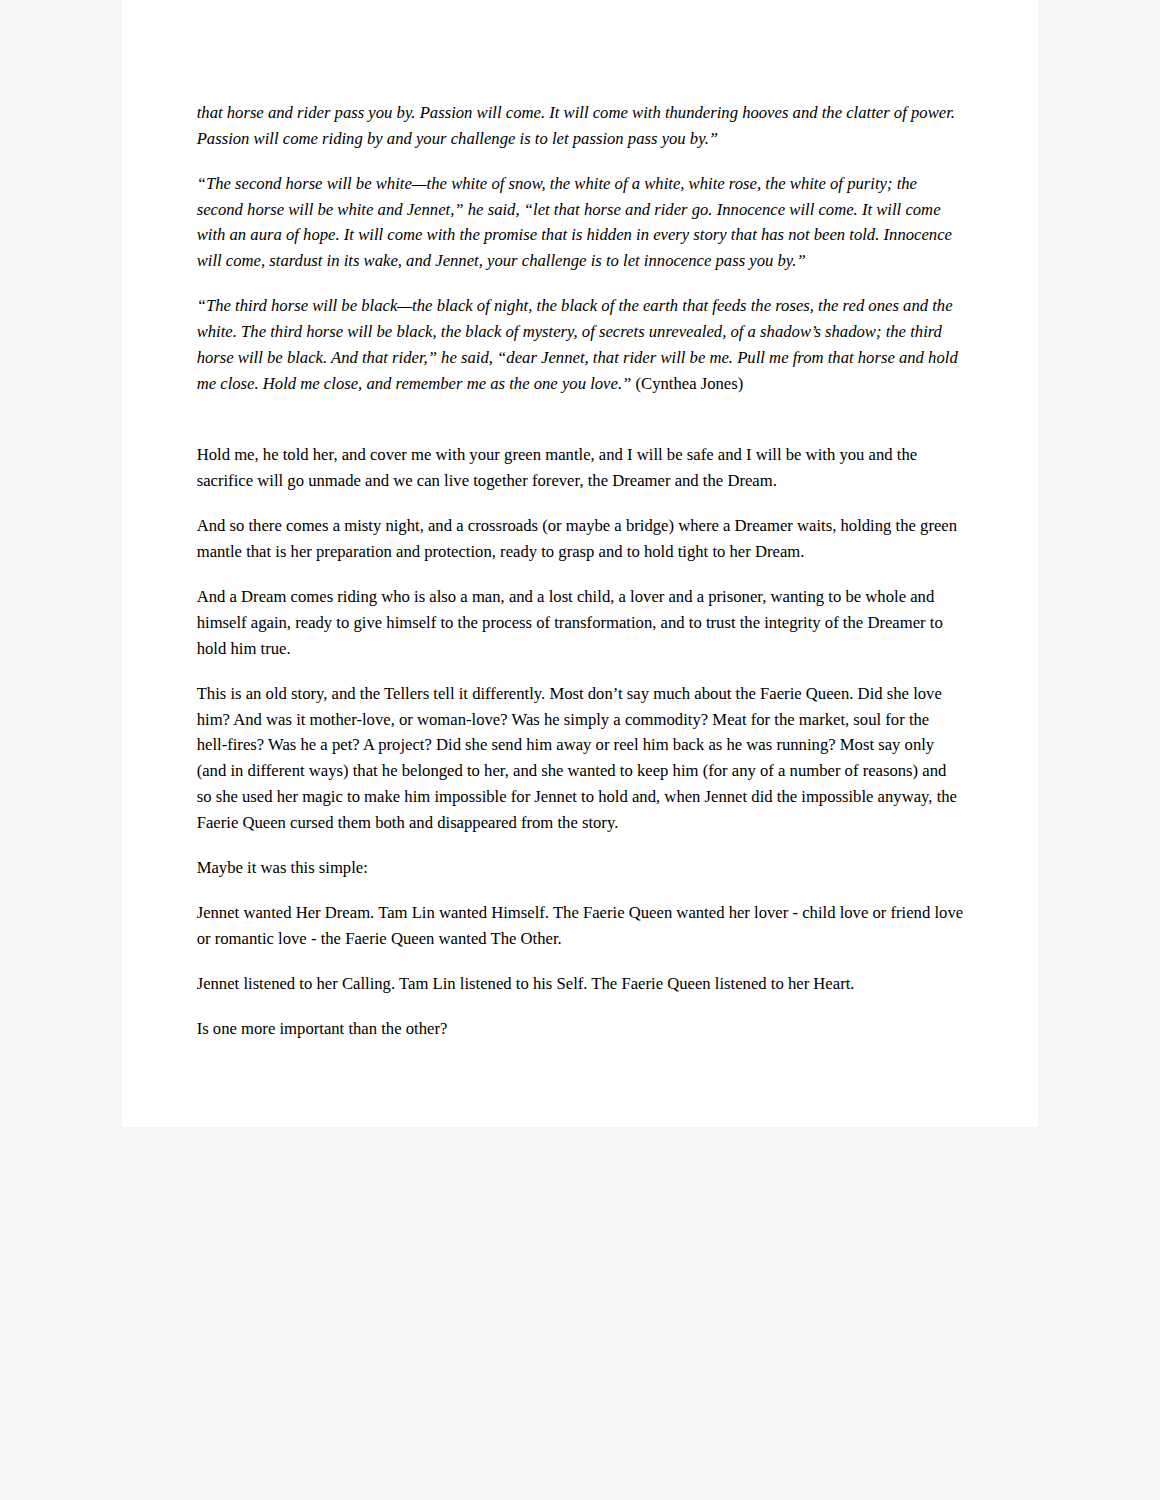that horse and rider pass you by. Passion will come. It will come with thundering hooves and the clatter of power. Passion will come riding by and your challenge is to let passion pass you by.”
“The second horse will be white—the white of snow, the white of a white, white rose, the white of purity; the second horse will be white and Jennet,” he said, “let that horse and rider go. Innocence will come. It will come with an aura of hope. It will come with the promise that is hidden in every story that has not been told. Innocence will come, stardust in its wake, and Jennet, your challenge is to let innocence pass you by.”
“The third horse will be black—the black of night, the black of the earth that feeds the roses, the red ones and the white. The third horse will be black, the black of mystery, of secrets unrevealed, of a shadow’s shadow; the third horse will be black. And that rider,” he said, “dear Jennet, that rider will be me. Pull me from that horse and hold me close. Hold me close, and remember me as the one you love.” (Cynthea Jones)
Hold me, he told her, and cover me with your green mantle, and I will be safe and I will be with you and the sacrifice will go unmade and we can live together forever, the Dreamer and the Dream.
And so there comes a misty night, and a crossroads (or maybe a bridge) where a Dreamer waits, holding the green mantle that is her preparation and protection, ready to grasp and to hold tight to her Dream.
And a Dream comes riding who is also a man, and a lost child, a lover and a prisoner, wanting to be whole and himself again, ready to give himself to the process of transformation, and to trust the integrity of the Dreamer to hold him true.
This is an old story, and the Tellers tell it differently. Most don’t say much about the Faerie Queen. Did she love him? And was it mother-love, or woman-love? Was he simply a commodity? Meat for the market, soul for the hell-fires? Was he a pet? A project? Did she send him away or reel him back as he was running? Most say only (and in different ways) that he belonged to her, and she wanted to keep him (for any of a number of reasons) and so she used her magic to make him impossible for Jennet to hold and, when Jennet did the impossible anyway, the Faerie Queen cursed them both and disappeared from the story.
Maybe it was this simple:
Jennet wanted Her Dream. Tam Lin wanted Himself. The Faerie Queen wanted her lover - child love or friend love or romantic love - the Faerie Queen wanted The Other.
Jennet listened to her Calling. Tam Lin listened to his Self. The Faerie Queen listened to her Heart.
Is one more important than the other?